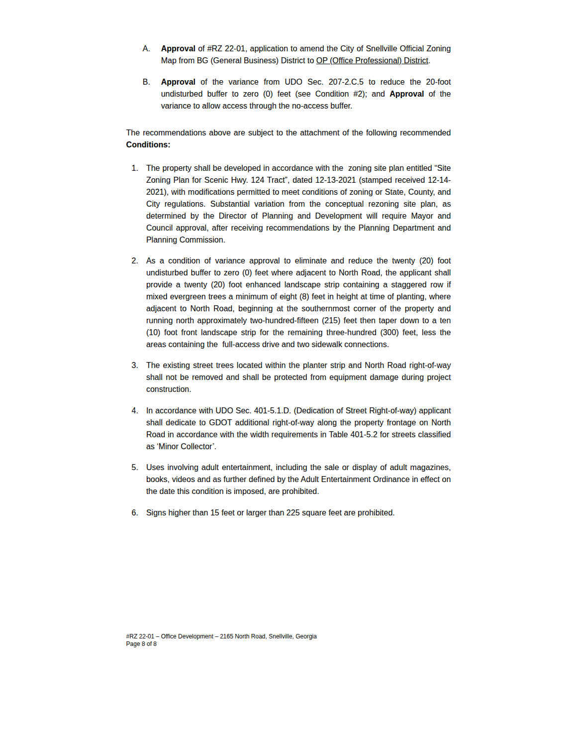Approval of #RZ 22-01, application to amend the City of Snellville Official Zoning Map from BG (General Business) District to OP (Office Professional) District.
Approval of the variance from UDO Sec. 207-2.C.5 to reduce the 20-foot undisturbed buffer to zero (0) feet (see Condition #2); and Approval of the variance to allow access through the no-access buffer.
The recommendations above are subject to the attachment of the following recommended Conditions:
The property shall be developed in accordance with the zoning site plan entitled “Site Zoning Plan for Scenic Hwy. 124 Tract”, dated 12-13-2021 (stamped received 12-14-2021), with modifications permitted to meet conditions of zoning or State, County, and City regulations. Substantial variation from the conceptual rezoning site plan, as determined by the Director of Planning and Development will require Mayor and Council approval, after receiving recommendations by the Planning Department and Planning Commission.
As a condition of variance approval to eliminate and reduce the twenty (20) foot undisturbed buffer to zero (0) feet where adjacent to North Road, the applicant shall provide a twenty (20) foot enhanced landscape strip containing a staggered row if mixed evergreen trees a minimum of eight (8) feet in height at time of planting, where adjacent to North Road, beginning at the southernmost corner of the property and running north approximately two-hundred-fifteen (215) feet then taper down to a ten (10) foot front landscape strip for the remaining three-hundred (300) feet, less the areas containing the full-access drive and two sidewalk connections.
The existing street trees located within the planter strip and North Road right-of-way shall not be removed and shall be protected from equipment damage during project construction.
In accordance with UDO Sec. 401-5.1.D. (Dedication of Street Right-of-way) applicant shall dedicate to GDOT additional right-of-way along the property frontage on North Road in accordance with the width requirements in Table 401-5.2 for streets classified as ‘Minor Collector’.
Uses involving adult entertainment, including the sale or display of adult magazines, books, videos and as further defined by the Adult Entertainment Ordinance in effect on the date this condition is imposed, are prohibited.
Signs higher than 15 feet or larger than 225 square feet are prohibited.
#RZ 22-01 – Office Development – 2165 North Road, Snellville, Georgia
Page 8 of 8